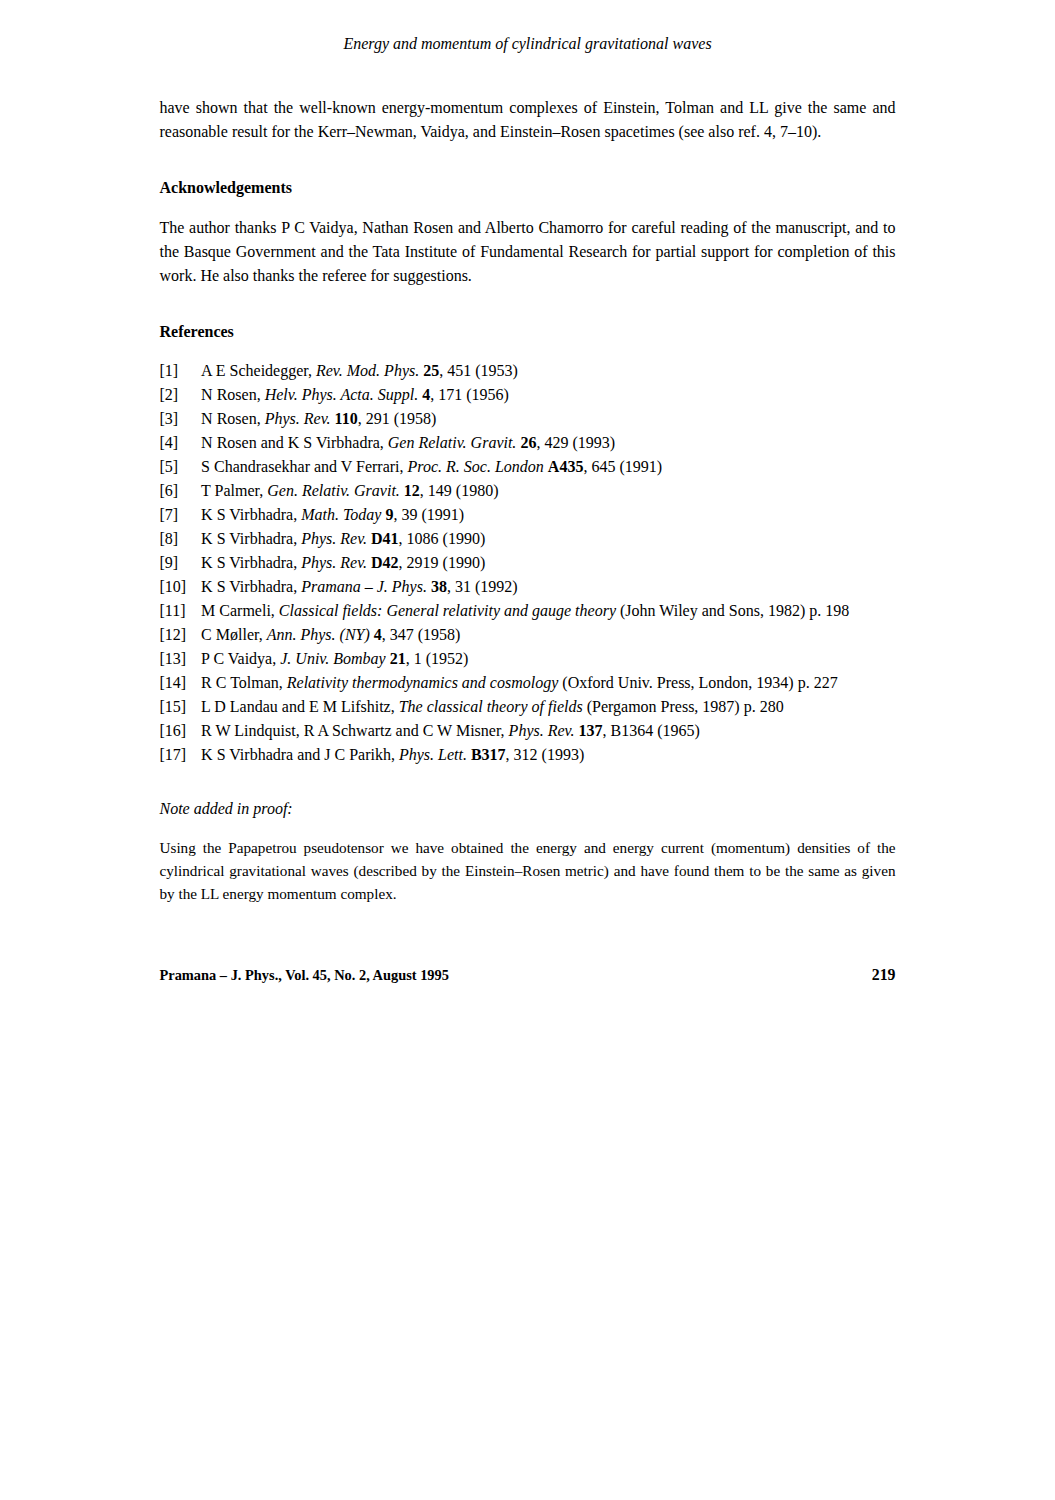Energy and momentum of cylindrical gravitational waves
have shown that the well-known energy-momentum complexes of Einstein, Tolman and LL give the same and reasonable result for the Kerr–Newman, Vaidya, and Einstein–Rosen spacetimes (see also ref. 4, 7–10).
Acknowledgements
The author thanks P C Vaidya, Nathan Rosen and Alberto Chamorro for careful reading of the manuscript, and to the Basque Government and the Tata Institute of Fundamental Research for partial support for completion of this work. He also thanks the referee for suggestions.
References
[1] A E Scheidegger, Rev. Mod. Phys. 25, 451 (1953)
[2] N Rosen, Helv. Phys. Acta. Suppl. 4, 171 (1956)
[3] N Rosen, Phys. Rev. 110, 291 (1958)
[4] N Rosen and K S Virbhadra, Gen Relativ. Gravit. 26, 429 (1993)
[5] S Chandrasekhar and V Ferrari, Proc. R. Soc. London A435, 645 (1991)
[6] T Palmer, Gen. Relativ. Gravit. 12, 149 (1980)
[7] K S Virbhadra, Math. Today 9, 39 (1991)
[8] K S Virbhadra, Phys. Rev. D41, 1086 (1990)
[9] K S Virbhadra, Phys. Rev. D42, 2919 (1990)
[10] K S Virbhadra, Pramana – J. Phys. 38, 31 (1992)
[11] M Carmeli, Classical fields: General relativity and gauge theory (John Wiley and Sons, 1982) p. 198
[12] C Møller, Ann. Phys. (NY) 4, 347 (1958)
[13] P C Vaidya, J. Univ. Bombay 21, 1 (1952)
[14] R C Tolman, Relativity thermodynamics and cosmology (Oxford Univ. Press, London, 1934) p. 227
[15] L D Landau and E M Lifshitz, The classical theory of fields (Pergamon Press, 1987) p. 280
[16] R W Lindquist, R A Schwartz and C W Misner, Phys. Rev. 137, B1364 (1965)
[17] K S Virbhadra and J C Parikh, Phys. Lett. B317, 312 (1993)
Note added in proof:
Using the Papapetrou pseudotensor we have obtained the energy and energy current (momentum) densities of the cylindrical gravitational waves (described by the Einstein–Rosen metric) and have found them to be the same as given by the LL energy momentum complex.
Pramana – J. Phys., Vol. 45, No. 2, August 1995 219